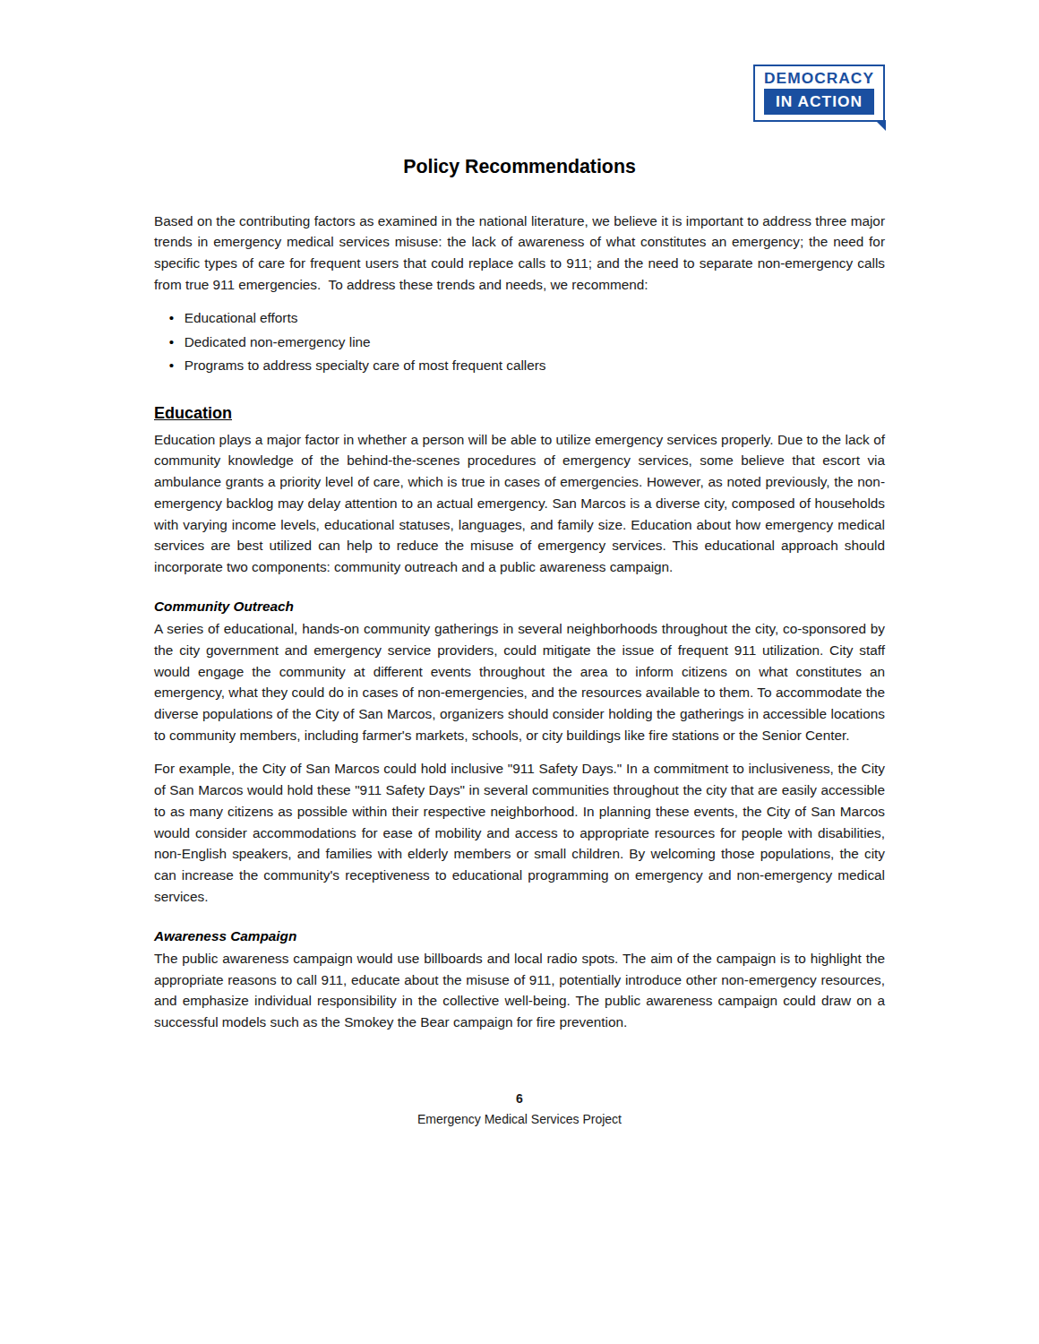DEMOCRACY
IN ACTION
Policy Recommendations
Based on the contributing factors as examined in the national literature, we believe it is important to address three major trends in emergency medical services misuse: the lack of awareness of what constitutes an emergency; the need for specific types of care for frequent users that could replace calls to 911; and the need to separate non-emergency calls from true 911 emergencies. To address these trends and needs, we recommend:
Educational efforts
Dedicated non-emergency line
Programs to address specialty care of most frequent callers
Education
Education plays a major factor in whether a person will be able to utilize emergency services properly. Due to the lack of community knowledge of the behind-the-scenes procedures of emergency services, some believe that escort via ambulance grants a priority level of care, which is true in cases of emergencies. However, as noted previously, the non-emergency backlog may delay attention to an actual emergency. San Marcos is a diverse city, composed of households with varying income levels, educational statuses, languages, and family size. Education about how emergency medical services are best utilized can help to reduce the misuse of emergency services. This educational approach should incorporate two components: community outreach and a public awareness campaign.
Community Outreach
A series of educational, hands-on community gatherings in several neighborhoods throughout the city, co-sponsored by the city government and emergency service providers, could mitigate the issue of frequent 911 utilization. City staff would engage the community at different events throughout the area to inform citizens on what constitutes an emergency, what they could do in cases of non-emergencies, and the resources available to them. To accommodate the diverse populations of the City of San Marcos, organizers should consider holding the gatherings in accessible locations to community members, including farmer's markets, schools, or city buildings like fire stations or the Senior Center.
For example, the City of San Marcos could hold inclusive "911 Safety Days." In a commitment to inclusiveness, the City of San Marcos would hold these "911 Safety Days" in several communities throughout the city that are easily accessible to as many citizens as possible within their respective neighborhood. In planning these events, the City of San Marcos would consider accommodations for ease of mobility and access to appropriate resources for people with disabilities, non-English speakers, and families with elderly members or small children. By welcoming those populations, the city can increase the community's receptiveness to educational programming on emergency and non-emergency medical services.
Awareness Campaign
The public awareness campaign would use billboards and local radio spots. The aim of the campaign is to highlight the appropriate reasons to call 911, educate about the misuse of 911, potentially introduce other non-emergency resources, and emphasize individual responsibility in the collective well-being. The public awareness campaign could draw on a successful models such as the Smokey the Bear campaign for fire prevention.
6
Emergency Medical Services Project